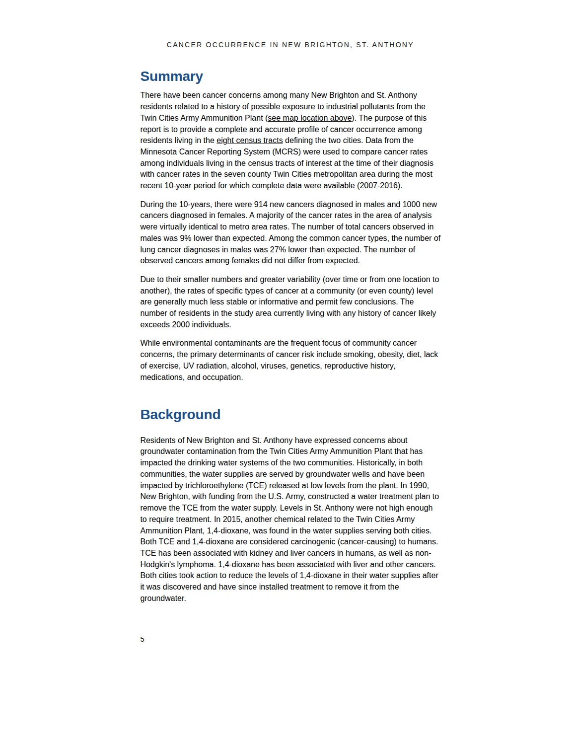CANCER OCCURRENCE IN NEW BRIGHTON, ST. ANTHONY
Summary
There have been cancer concerns among many New Brighton and St. Anthony residents related to a history of possible exposure to industrial pollutants from the Twin Cities Army Ammunition Plant (see map location above). The purpose of this report is to provide a complete and accurate profile of cancer occurrence among residents living in the eight census tracts defining the two cities. Data from the Minnesota Cancer Reporting System (MCRS) were used to compare cancer rates among individuals living in the census tracts of interest at the time of their diagnosis with cancer rates in the seven county Twin Cities metropolitan area during the most recent 10-year period for which complete data were available (2007-2016).
During the 10-years, there were 914 new cancers diagnosed in males and 1000 new cancers diagnosed in females. A majority of the cancer rates in the area of analysis were virtually identical to metro area rates. The number of total cancers observed in males was 9% lower than expected. Among the common cancer types, the number of lung cancer diagnoses in males was 27% lower than expected. The number of observed cancers among females did not differ from expected.
Due to their smaller numbers and greater variability (over time or from one location to another), the rates of specific types of cancer at a community (or even county) level are generally much less stable or informative and permit few conclusions. The number of residents in the study area currently living with any history of cancer likely exceeds 2000 individuals.
While environmental contaminants are the frequent focus of community cancer concerns, the primary determinants of cancer risk include smoking, obesity, diet, lack of exercise, UV radiation, alcohol, viruses, genetics, reproductive history, medications, and occupation.
Background
Residents of New Brighton and St. Anthony have expressed concerns about groundwater contamination from the Twin Cities Army Ammunition Plant that has impacted the drinking water systems of the two communities. Historically, in both communities, the water supplies are served by groundwater wells and have been impacted by trichloroethylene (TCE) released at low levels from the plant. In 1990, New Brighton, with funding from the U.S. Army, constructed a water treatment plan to remove the TCE from the water supply. Levels in St. Anthony were not high enough to require treatment. In 2015, another chemical related to the Twin Cities Army Ammunition Plant, 1,4-dioxane, was found in the water supplies serving both cities. Both TCE and 1,4-dioxane are considered carcinogenic (cancer-causing) to humans. TCE has been associated with kidney and liver cancers in humans, as well as non-Hodgkin's lymphoma. 1,4-dioxane has been associated with liver and other cancers. Both cities took action to reduce the levels of 1,4-dioxane in their water supplies after it was discovered and have since installed treatment to remove it from the groundwater.
5